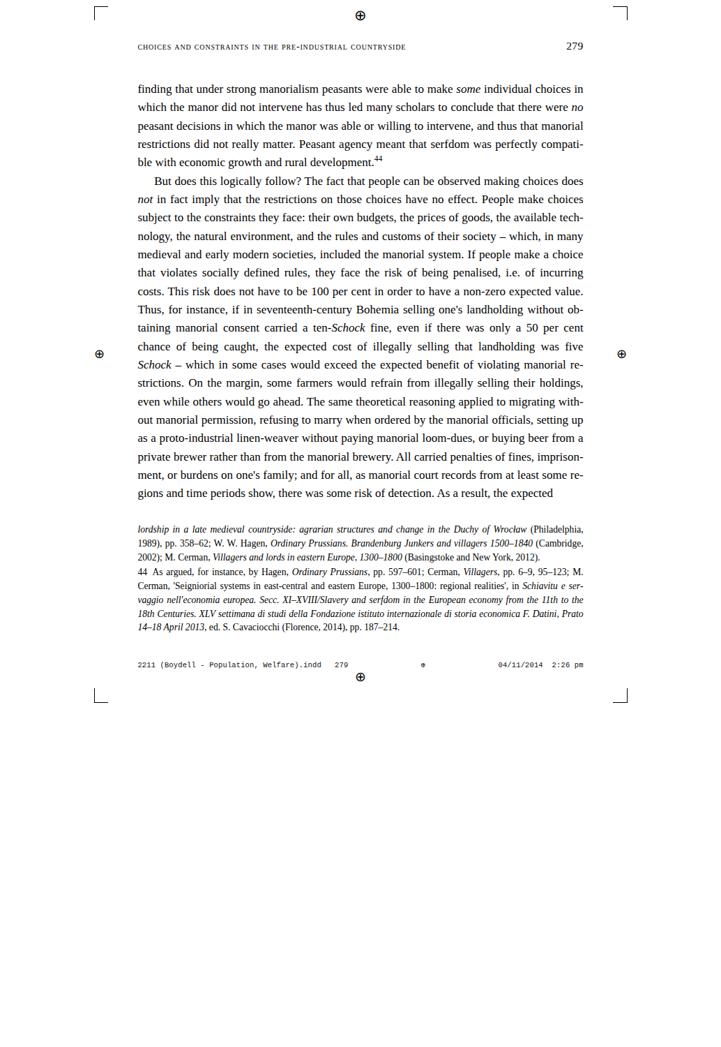⊕ ⊕ ⊕
choices and constraints in the pre-industrial countryside 279
finding that under strong manorialism peasants were able to make some individual choices in which the manor did not intervene has thus led many scholars to conclude that there were no peasant decisions in which the manor was able or willing to intervene, and thus that manorial restrictions did not really matter. Peasant agency meant that serfdom was perfectly compatible with economic growth and rural development.44
But does this logically follow? The fact that people can be observed making choices does not in fact imply that the restrictions on those choices have no effect. People make choices subject to the constraints they face: their own budgets, the prices of goods, the available technology, the natural environment, and the rules and customs of their society – which, in many medieval and early modern societies, included the manorial system. If people make a choice that violates socially defined rules, they face the risk of being penalised, i.e. of incurring costs. This risk does not have to be 100 per cent in order to have a non-zero expected value. Thus, for instance, if in seventeenth-century Bohemia selling one's landholding without obtaining manorial consent carried a ten-Schock fine, even if there was only a 50 per cent chance of being caught, the expected cost of illegally selling that landholding was five Schock – which in some cases would exceed the expected benefit of violating manorial restrictions. On the margin, some farmers would refrain from illegally selling their holdings, even while others would go ahead. The same theoretical reasoning applied to migrating without manorial permission, refusing to marry when ordered by the manorial officials, setting up as a proto-industrial linen-weaver without paying manorial loom-dues, or buying beer from a private brewer rather than from the manorial brewery. All carried penalties of fines, imprisonment, or burdens on one's family; and for all, as manorial court records from at least some regions and time periods show, there was some risk of detection. As a result, the expected
lordship in a late medieval countryside: agrarian structures and change in the Duchy of Wrocław (Philadelphia, 1989), pp. 358–62; W. W. Hagen, Ordinary Prussians. Brandenburg Junkers and villagers 1500–1840 (Cambridge, 2002); M. Cerman, Villagers and lords in eastern Europe, 1300–1800 (Basingstoke and New York, 2012).
44 As argued, for instance, by Hagen, Ordinary Prussians, pp. 597–601; Cerman, Villagers, pp. 6–9, 95–123; M. Cerman, 'Seigniorial systems in east-central and eastern Europe, 1300–1800: regional realities', in Schiavitu e servaggio nell'economia europea. Secc. XI–XVIII/Slavery and serfdom in the European economy from the 11th to the 18th Centuries. XLV settimana di studi della Fondazione istituto internazionale di storia economica F. Datini, Prato 14–18 April 2013, ed. S. Cavaciocchi (Florence, 2014), pp. 187–214.
⊕
2211 (Boydell - Population, Welfare).indd 279 ⊕ 04/11/2014 2:26 pm